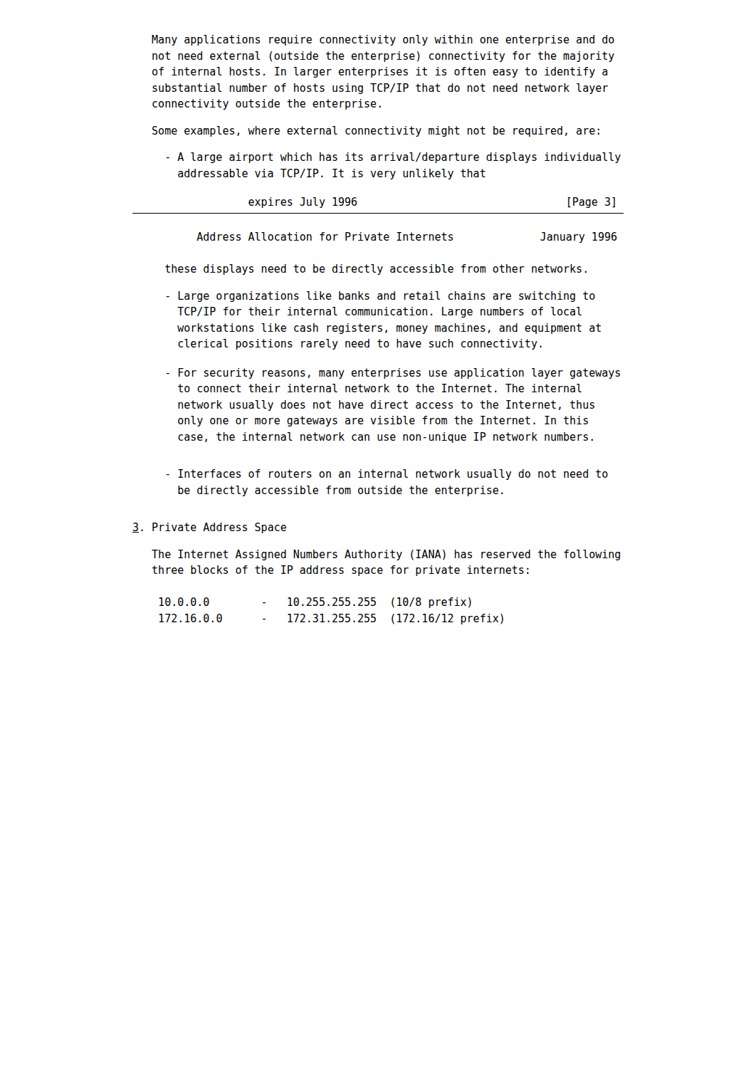Many applications require connectivity only within one enterprise and do not need external (outside the enterprise) connectivity for the majority of internal hosts. In larger enterprises it is often easy to identify a substantial number of hosts using TCP/IP that do not need network layer connectivity outside the enterprise.
Some examples, where external connectivity might not be required, are:
A large airport which has its arrival/departure displays individually addressable via TCP/IP. It is very unlikely that
expires July 1996 [Page 3]
Address Allocation for Private Internets January 1996
these displays need to be directly accessible from other networks.
Large organizations like banks and retail chains are switching to TCP/IP for their internal communication. Large numbers of local workstations like cash registers, money machines, and equipment at clerical positions rarely need to have such connectivity.
For security reasons, many enterprises use application layer gateways to connect their internal network to the Internet. The internal network usually does not have direct access to the Internet, thus only one or more gateways are visible from the Internet. In this case, the internal network can use non-unique IP network numbers.
Interfaces of routers on an internal network usually do not need to be directly accessible from outside the enterprise.
3. Private Address Space
The Internet Assigned Numbers Authority (IANA) has reserved the following three blocks of the IP address space for private internets:
  10.0.0.0        -   10.255.255.255  (10/8 prefix)
  172.16.0.0      -   172.31.255.255  (172.16/12 prefix)